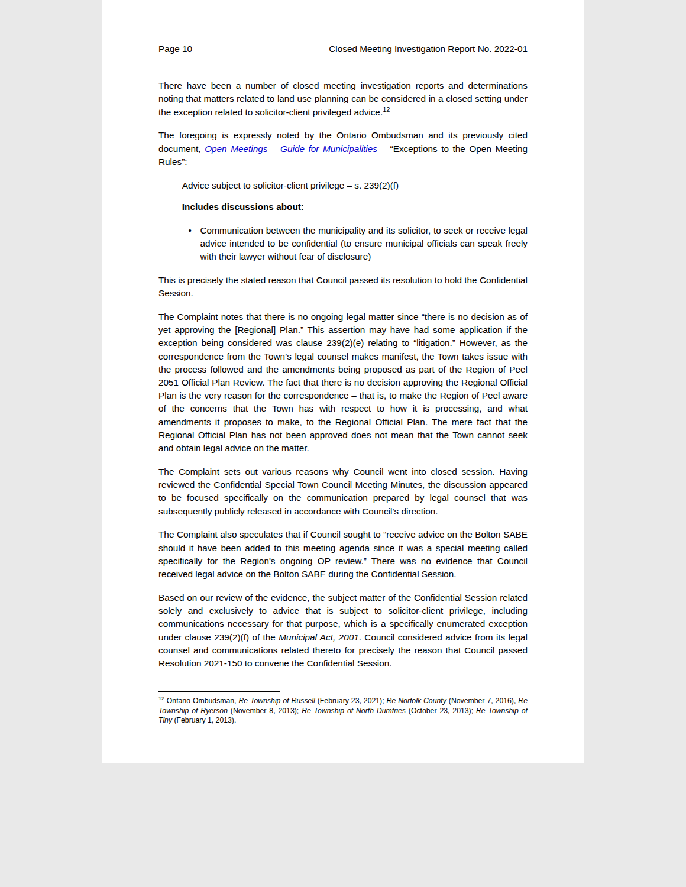Page 10
Closed Meeting Investigation Report No. 2022-01
There have been a number of closed meeting investigation reports and determinations noting that matters related to land use planning can be considered in a closed setting under the exception related to solicitor-client privileged advice.12
The foregoing is expressly noted by the Ontario Ombudsman and its previously cited document, Open Meetings – Guide for Municipalities – “Exceptions to the Open Meeting Rules”:
Advice subject to solicitor-client privilege – s. 239(2)(f)
Includes discussions about:
Communication between the municipality and its solicitor, to seek or receive legal advice intended to be confidential (to ensure municipal officials can speak freely with their lawyer without fear of disclosure)
This is precisely the stated reason that Council passed its resolution to hold the Confidential Session.
The Complaint notes that there is no ongoing legal matter since “there is no decision as of yet approving the [Regional] Plan.” This assertion may have had some application if the exception being considered was clause 239(2)(e) relating to “litigation.” However, as the correspondence from the Town’s legal counsel makes manifest, the Town takes issue with the process followed and the amendments being proposed as part of the Region of Peel 2051 Official Plan Review. The fact that there is no decision approving the Regional Official Plan is the very reason for the correspondence – that is, to make the Region of Peel aware of the concerns that the Town has with respect to how it is processing, and what amendments it proposes to make, to the Regional Official Plan. The mere fact that the Regional Official Plan has not been approved does not mean that the Town cannot seek and obtain legal advice on the matter.
The Complaint sets out various reasons why Council went into closed session. Having reviewed the Confidential Special Town Council Meeting Minutes, the discussion appeared to be focused specifically on the communication prepared by legal counsel that was subsequently publicly released in accordance with Council’s direction.
The Complaint also speculates that if Council sought to “receive advice on the Bolton SABE should it have been added to this meeting agenda since it was a special meeting called specifically for the Region's ongoing OP review.” There was no evidence that Council received legal advice on the Bolton SABE during the Confidential Session.
Based on our review of the evidence, the subject matter of the Confidential Session related solely and exclusively to advice that is subject to solicitor-client privilege, including communications necessary for that purpose, which is a specifically enumerated exception under clause 239(2)(f) of the Municipal Act, 2001. Council considered advice from its legal counsel and communications related thereto for precisely the reason that Council passed Resolution 2021-150 to convene the Confidential Session.
12 Ontario Ombudsman, Re Township of Russell (February 23, 2021); Re Norfolk County (November 7, 2016), Re Township of Ryerson (November 8, 2013); Re Township of North Dumfries (October 23, 2013); Re Township of Tiny (February 1, 2013).